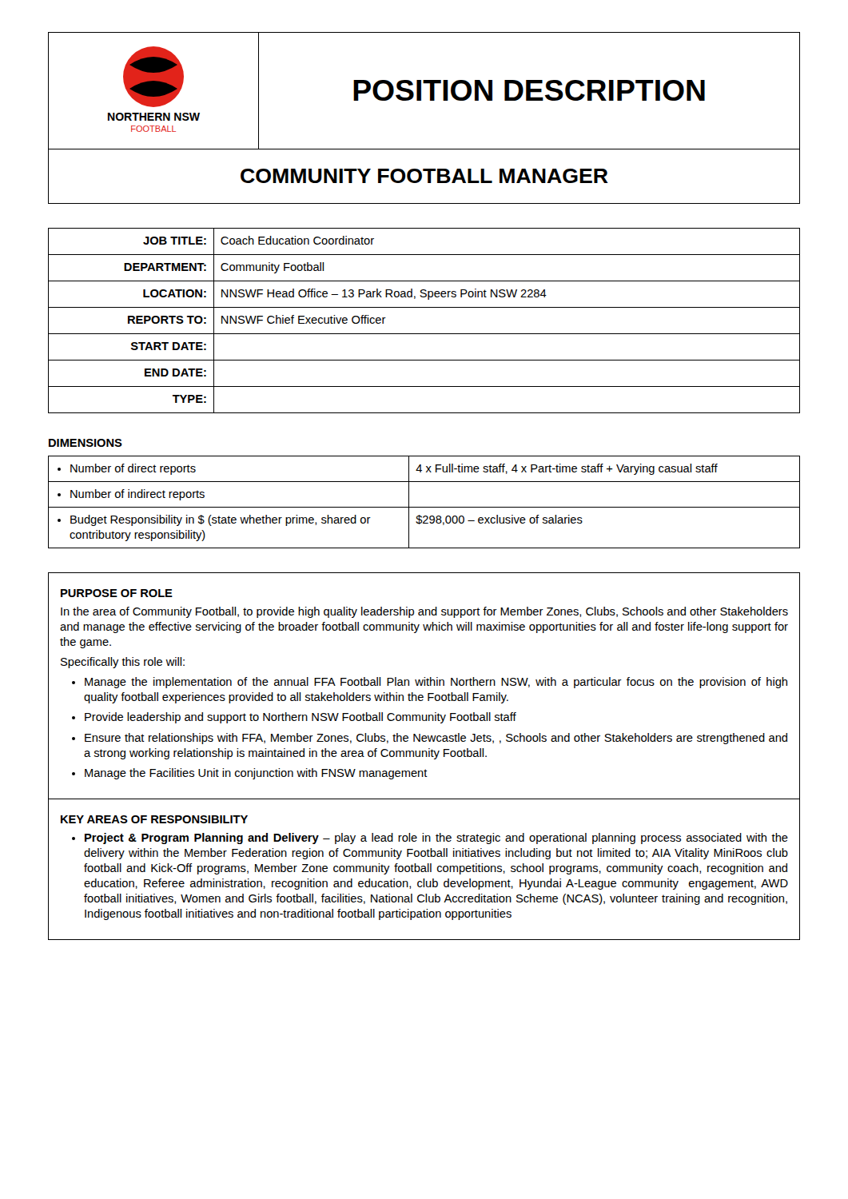| | POSITION DESCRIPTION |
| COMMUNITY FOOTBALL MANAGER |
| JOB TITLE: | Coach Education Coordinator |
| DEPARTMENT: | Community Football |
| LOCATION: | NNSWF Head Office – 13 Park Road, Speers Point NSW 2284 |
| REPORTS TO: | NNSWF Chief Executive Officer |
| START DATE: | |
| END DATE: | |
| TYPE: | |
DIMENSIONS
| Number of direct reports | 4 x Full-time staff, 4 x Part-time staff + Varying casual staff |
| Number of indirect reports | |
| Budget Responsibility in $ (state whether prime, shared or contributory responsibility) | $298,000 – exclusive of salaries |
PURPOSE OF ROLE
In the area of Community Football, to provide high quality leadership and support for Member Zones, Clubs, Schools and other Stakeholders and manage the effective servicing of the broader football community which will maximise opportunities for all and foster life-long support for the game.
Specifically this role will:
Manage the implementation of the annual FFA Football Plan within Northern NSW, with a particular focus on the provision of high quality football experiences provided to all stakeholders within the Football Family.
Provide leadership and support to Northern NSW Football Community Football staff
Ensure that relationships with FFA, Member Zones, Clubs, the Newcastle Jets, , Schools and other Stakeholders are strengthened and a strong working relationship is maintained in the area of Community Football.
Manage the Facilities Unit in conjunction with FNSW management
KEY AREAS OF RESPONSIBILITY
Project & Program Planning and Delivery – play a lead role in the strategic and operational planning process associated with the delivery within the Member Federation region of Community Football initiatives including but not limited to; AIA Vitality MiniRoos club football and Kick-Off programs, Member Zone community football competitions, school programs, community coach, recognition and education, Referee administration, recognition and education, club development, Hyundai A-League community engagement, AWD football initiatives, Women and Girls football, facilities, National Club Accreditation Scheme (NCAS), volunteer training and recognition, Indigenous football initiatives and non-traditional football participation opportunities